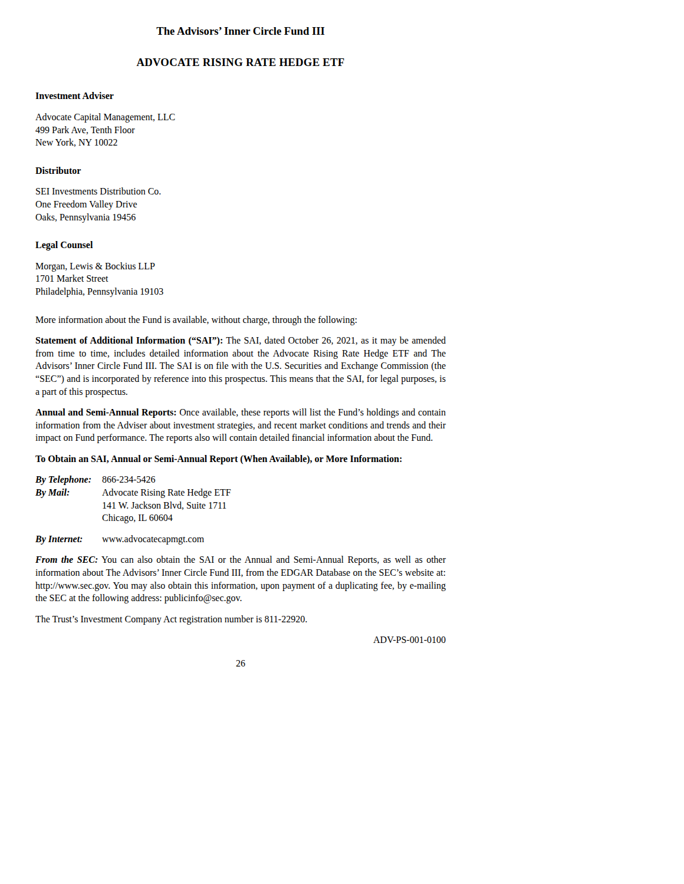The Advisors’ Inner Circle Fund III
ADVOCATE RISING RATE HEDGE ETF
Investment Adviser
Advocate Capital Management, LLC
499 Park Ave, Tenth Floor
New York, NY 10022
Distributor
SEI Investments Distribution Co.
One Freedom Valley Drive
Oaks, Pennsylvania 19456
Legal Counsel
Morgan, Lewis & Bockius LLP
1701 Market Street
Philadelphia, Pennsylvania 19103
More information about the Fund is available, without charge, through the following:
Statement of Additional Information (“SAI”): The SAI, dated October 26, 2021, as it may be amended from time to time, includes detailed information about the Advocate Rising Rate Hedge ETF and The Advisors’ Inner Circle Fund III. The SAI is on file with the U.S. Securities and Exchange Commission (the “SEC”) and is incorporated by reference into this prospectus. This means that the SAI, for legal purposes, is a part of this prospectus.
Annual and Semi-Annual Reports: Once available, these reports will list the Fund’s holdings and contain information from the Adviser about investment strategies, and recent market conditions and trends and their impact on Fund performance. The reports also will contain detailed financial information about the Fund.
To Obtain an SAI, Annual or Semi-Annual Report (When Available), or More Information:
| By Telephone: | 866-234-5426 |
| By Mail: | Advocate Rising Rate Hedge ETF |
| | 141 W. Jackson Blvd, Suite 1711 |
| | Chicago, IL 60604 |
| By Internet: | www.advocatecapmgt.com |
From the SEC: You can also obtain the SAI or the Annual and Semi-Annual Reports, as well as other information about The Advisors’ Inner Circle Fund III, from the EDGAR Database on the SEC’s website at: http://www.sec.gov. You may also obtain this information, upon payment of a duplicating fee, by e-mailing the SEC at the following address: publicinfo@sec.gov.
The Trust’s Investment Company Act registration number is 811-22920.
ADV-PS-001-0100
26